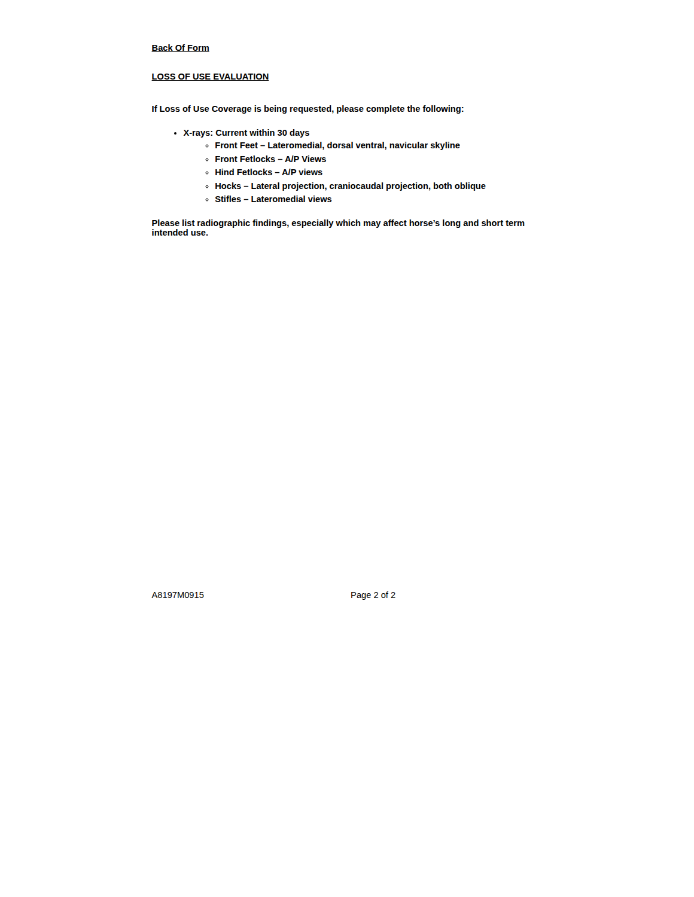Back Of Form
LOSS OF USE EVALUATION
If Loss of Use Coverage is being requested, please complete the following:
X-rays: Current within 30 days
Front Feet – Lateromedial, dorsal ventral, navicular skyline
Front Fetlocks – A/P Views
Hind Fetlocks – A/P views
Hocks – Lateral projection, craniocaudal projection, both oblique
Stifles – Lateromedial views
Please list radiographic findings, especially which may affect horse’s long and short term intended use.
A8197M0915
Page 2 of 2